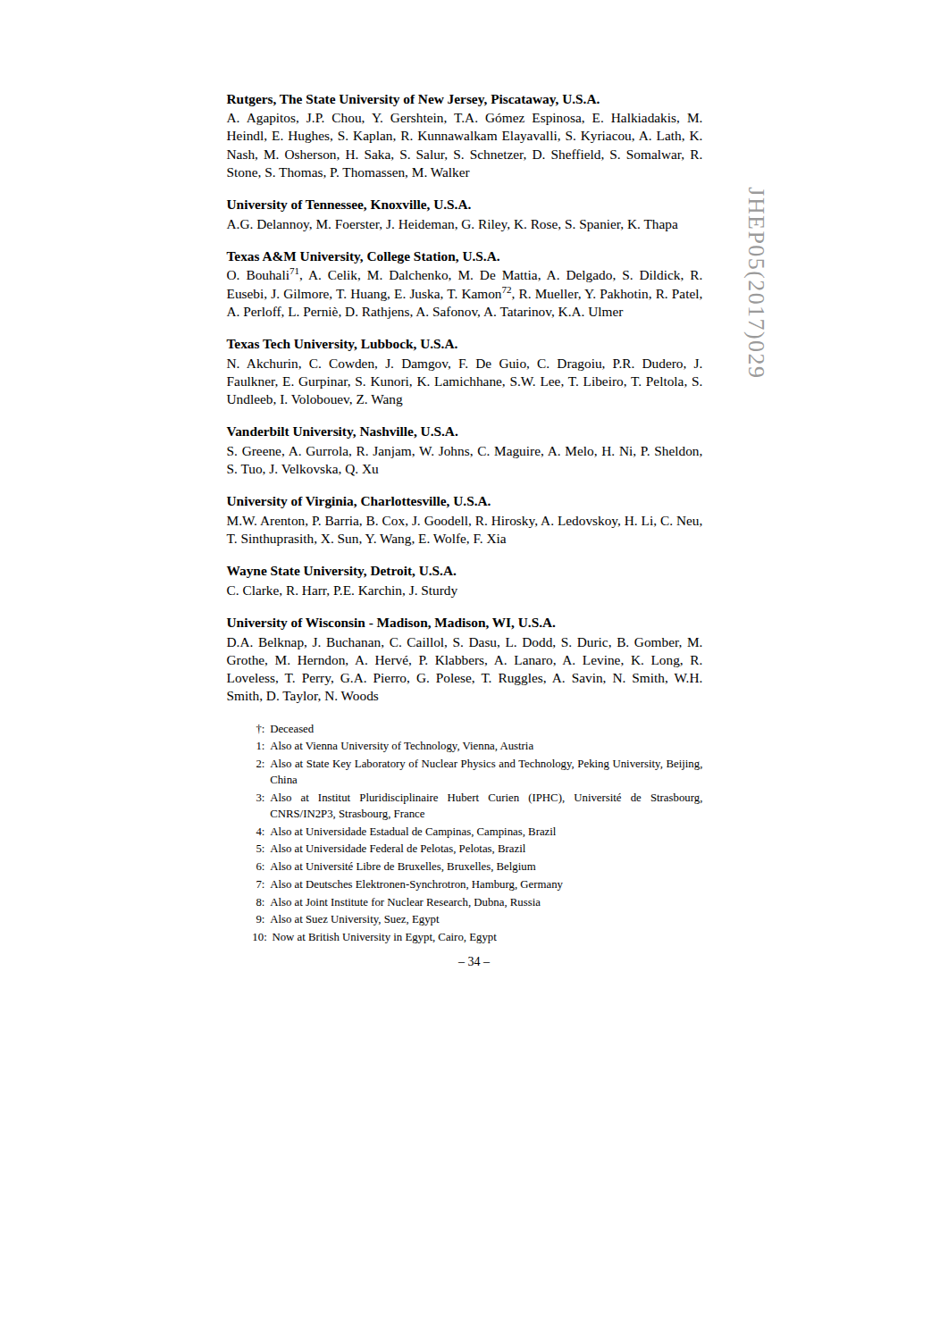JHEP05(2017)029
Rutgers, The State University of New Jersey, Piscataway, U.S.A.
A. Agapitos, J.P. Chou, Y. Gershtein, T.A. Gómez Espinosa, E. Halkiadakis, M. Heindl, E. Hughes, S. Kaplan, R. Kunnawalkam Elayavalli, S. Kyriacou, A. Lath, K. Nash, M. Osherson, H. Saka, S. Salur, S. Schnetzer, D. Sheffield, S. Somalwar, R. Stone, S. Thomas, P. Thomassen, M. Walker
University of Tennessee, Knoxville, U.S.A.
A.G. Delannoy, M. Foerster, J. Heideman, G. Riley, K. Rose, S. Spanier, K. Thapa
Texas A&M University, College Station, U.S.A.
O. Bouhali71, A. Celik, M. Dalchenko, M. De Mattia, A. Delgado, S. Dildick, R. Eusebi, J. Gilmore, T. Huang, E. Juska, T. Kamon72, R. Mueller, Y. Pakhotin, R. Patel, A. Perloff, L. Perniè, D. Rathjens, A. Safonov, A. Tatarinov, K.A. Ulmer
Texas Tech University, Lubbock, U.S.A.
N. Akchurin, C. Cowden, J. Damgov, F. De Guio, C. Dragoiu, P.R. Dudero, J. Faulkner, E. Gurpinar, S. Kunori, K. Lamichhane, S.W. Lee, T. Libeiro, T. Peltola, S. Undleeb, I. Volobouev, Z. Wang
Vanderbilt University, Nashville, U.S.A.
S. Greene, A. Gurrola, R. Janjam, W. Johns, C. Maguire, A. Melo, H. Ni, P. Sheldon, S. Tuo, J. Velkovska, Q. Xu
University of Virginia, Charlottesville, U.S.A.
M.W. Arenton, P. Barria, B. Cox, J. Goodell, R. Hirosky, A. Ledovskoy, H. Li, C. Neu, T. Sinthuprasith, X. Sun, Y. Wang, E. Wolfe, F. Xia
Wayne State University, Detroit, U.S.A.
C. Clarke, R. Harr, P.E. Karchin, J. Sturdy
University of Wisconsin - Madison, Madison, WI, U.S.A.
D.A. Belknap, J. Buchanan, C. Caillol, S. Dasu, L. Dodd, S. Duric, B. Gomber, M. Grothe, M. Herndon, A. Hervé, P. Klabbers, A. Lanaro, A. Levine, K. Long, R. Loveless, T. Perry, G.A. Pierro, G. Polese, T. Ruggles, A. Savin, N. Smith, W.H. Smith, D. Taylor, N. Woods
†:
Deceased
1:
Also at Vienna University of Technology, Vienna, Austria
2:
Also at State Key Laboratory of Nuclear Physics and Technology, Peking University, Beijing, China
3:
Also at Institut Pluridisciplinaire Hubert Curien (IPHC), Université de Strasbourg, CNRS/IN2P3, Strasbourg, France
4:
Also at Universidade Estadual de Campinas, Campinas, Brazil
5:
Also at Universidade Federal de Pelotas, Pelotas, Brazil
6:
Also at Université Libre de Bruxelles, Bruxelles, Belgium
7:
Also at Deutsches Elektronen-Synchrotron, Hamburg, Germany
8:
Also at Joint Institute for Nuclear Research, Dubna, Russia
9:
Also at Suez University, Suez, Egypt
10:
Now at British University in Egypt, Cairo, Egypt
– 34 –